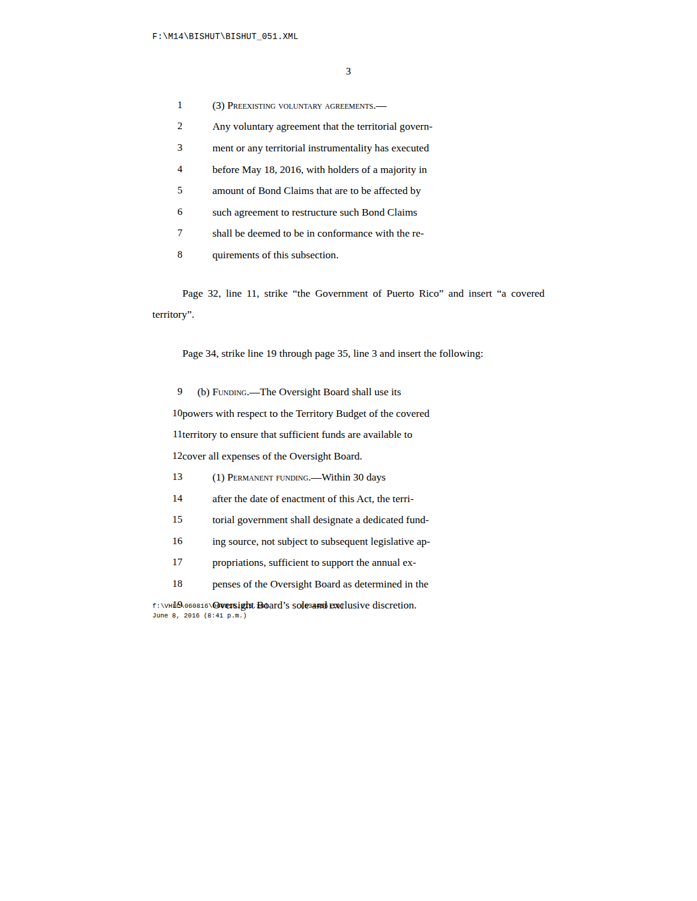F:\M14\BISHUT\BISHUT_051.XML
3
| 1 | (3) Preexisting voluntary agreements. — |
| 2 | Any voluntary agreement that the territorial govern- |
| 3 | ment or any territorial instrumentality has executed |
| 4 | before May 18, 2016, with holders of a majority in |
| 5 | amount of Bond Claims that are to be affected by |
| 6 | such agreement to restructure such Bond Claims |
| 7 | shall be deemed to be in conformance with the re- |
| 8 | quirements of this subsection. |
Page 32, line 11, strike “the Government of Puerto Rico” and insert “a covered territory”.
Page 34, strike line 19 through page 35, line 3 and insert the following:
| 9 | (b) Funding. —The Oversight Board shall use its |
| 10 | powers with respect to the Territory Budget of the covered |
| 11 | territory to ensure that sufficient funds are available to |
| 12 | cover all expenses of the Oversight Board. |
| 13 | (1) Permanent funding. —Within 30 days |
| 14 | after the date of enactment of this Act, the terri- |
| 15 | torial government shall designate a dedicated fund- |
| 16 | ing source, not subject to subsequent legislative ap- |
| 17 | propriations, sufficient to support the annual ex- |
| 18 | penses of the Oversight Board as determined in the |
| 19 | Oversight Board’s sole and exclusive discretion. |
f:\VHLC\060816\060816.315.xml (634456|10)
June 8, 2016 (8:41 p.m.)